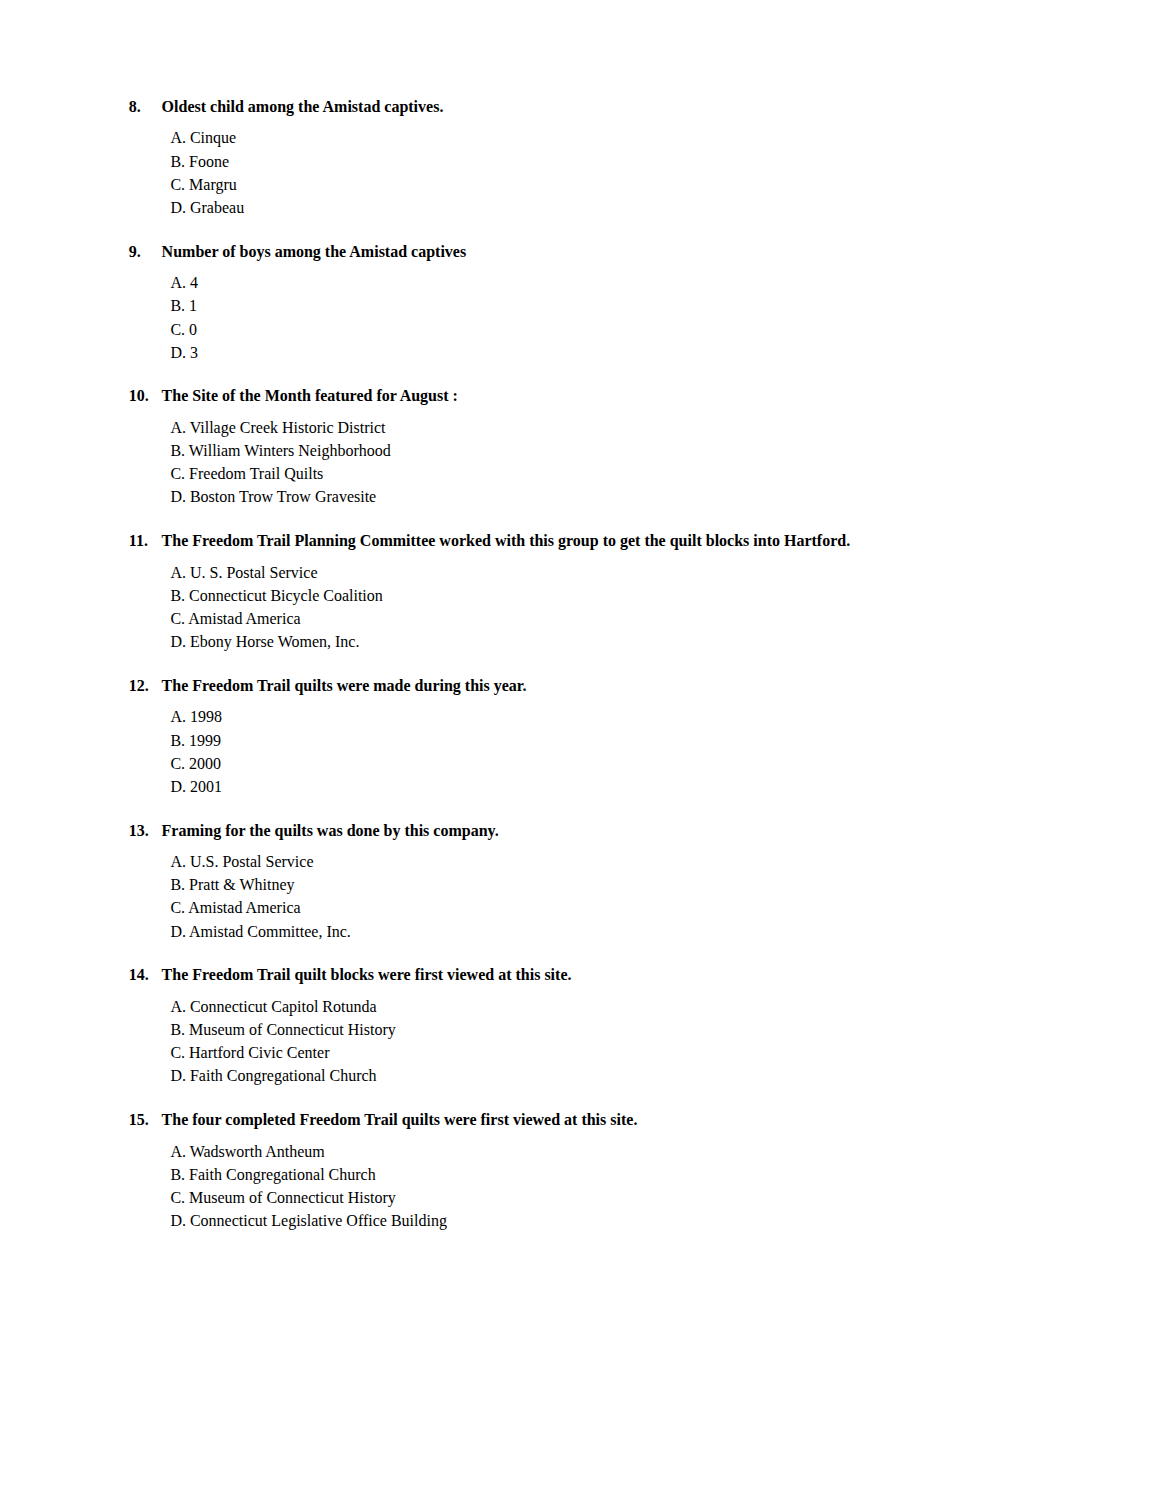Oldest child among the Amistad captives.
A. Cinque
B. Foone
C. Margru
D. Grabeau
Number of boys among the Amistad captives
A. 4
B. 1
C. 0
D. 3
The Site of the Month featured for August :
A. Village Creek Historic District
B. William Winters Neighborhood
C. Freedom Trail Quilts
D. Boston Trow Trow Gravesite
The Freedom Trail Planning Committee worked with this group to get the quilt blocks into Hartford.
A. U. S. Postal Service
B. Connecticut Bicycle Coalition
C. Amistad America
D. Ebony Horse Women, Inc.
The Freedom Trail quilts were made during this year.
A. 1998
B. 1999
C. 2000
D. 2001
Framing for the quilts was done by this company.
A. U.S. Postal Service
B. Pratt & Whitney
C. Amistad America
D. Amistad Committee, Inc.
The Freedom Trail quilt blocks were first viewed at this site.
A. Connecticut Capitol Rotunda
B. Museum of Connecticut History
C. Hartford Civic Center
D. Faith Congregational Church
The four completed Freedom Trail quilts were first viewed at this site.
A. Wadsworth Antheum
B. Faith Congregational Church
C. Museum of Connecticut History
D. Connecticut Legislative Office Building